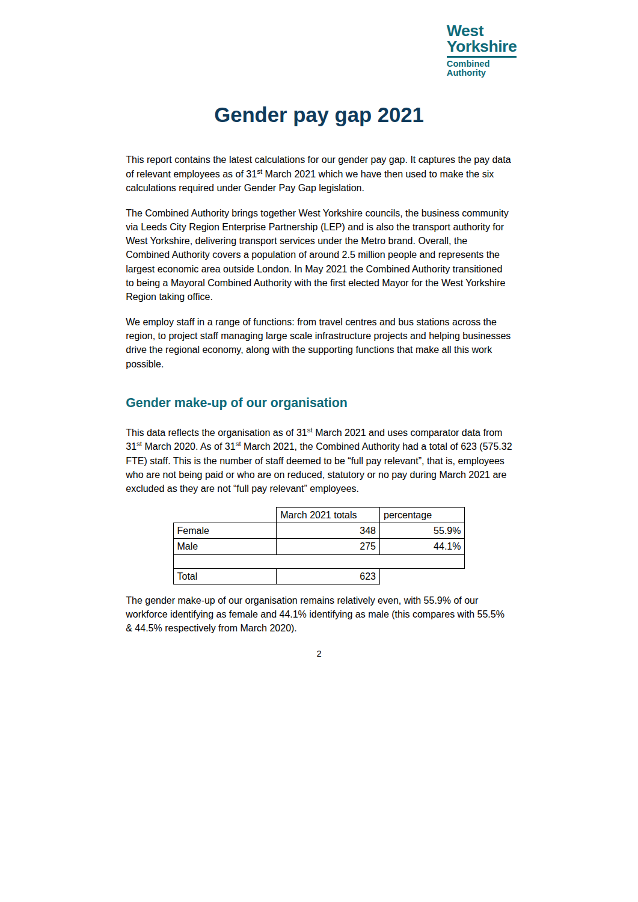West
Yorkshire
Combined
Authority
Gender pay gap 2021
This report contains the latest calculations for our gender pay gap. It captures the pay data of relevant employees as of 31st March 2021 which we have then used to make the six calculations required under Gender Pay Gap legislation.
The Combined Authority brings together West Yorkshire councils, the business community via Leeds City Region Enterprise Partnership (LEP) and is also the transport authority for West Yorkshire, delivering transport services under the Metro brand. Overall, the Combined Authority covers a population of around 2.5 million people and represents the largest economic area outside London. In May 2021 the Combined Authority transitioned to being a Mayoral Combined Authority with the first elected Mayor for the West Yorkshire Region taking office.
We employ staff in a range of functions: from travel centres and bus stations across the region, to project staff managing large scale infrastructure projects and helping businesses drive the regional economy, along with the supporting functions that make all this work possible.
Gender make-up of our organisation
This data reflects the organisation as of 31st March 2021 and uses comparator data from 31st March 2020. As of 31st March 2021, the Combined Authority had a total of 623 (575.32 FTE) staff. This is the number of staff deemed to be “full pay relevant”, that is, employees who are not being paid or who are on reduced, statutory or no pay during March 2021 are excluded as they are not “full pay relevant” employees.
| | March 2021 totals | percentage |
| Female | 348 | 55.9% |
| Male | 275 | 44.1% |
| Total | 623 | |
The gender make-up of our organisation remains relatively even, with 55.9% of our workforce identifying as female and 44.1% identifying as male (this compares with 55.5% & 44.5% respectively from March 2020).
2